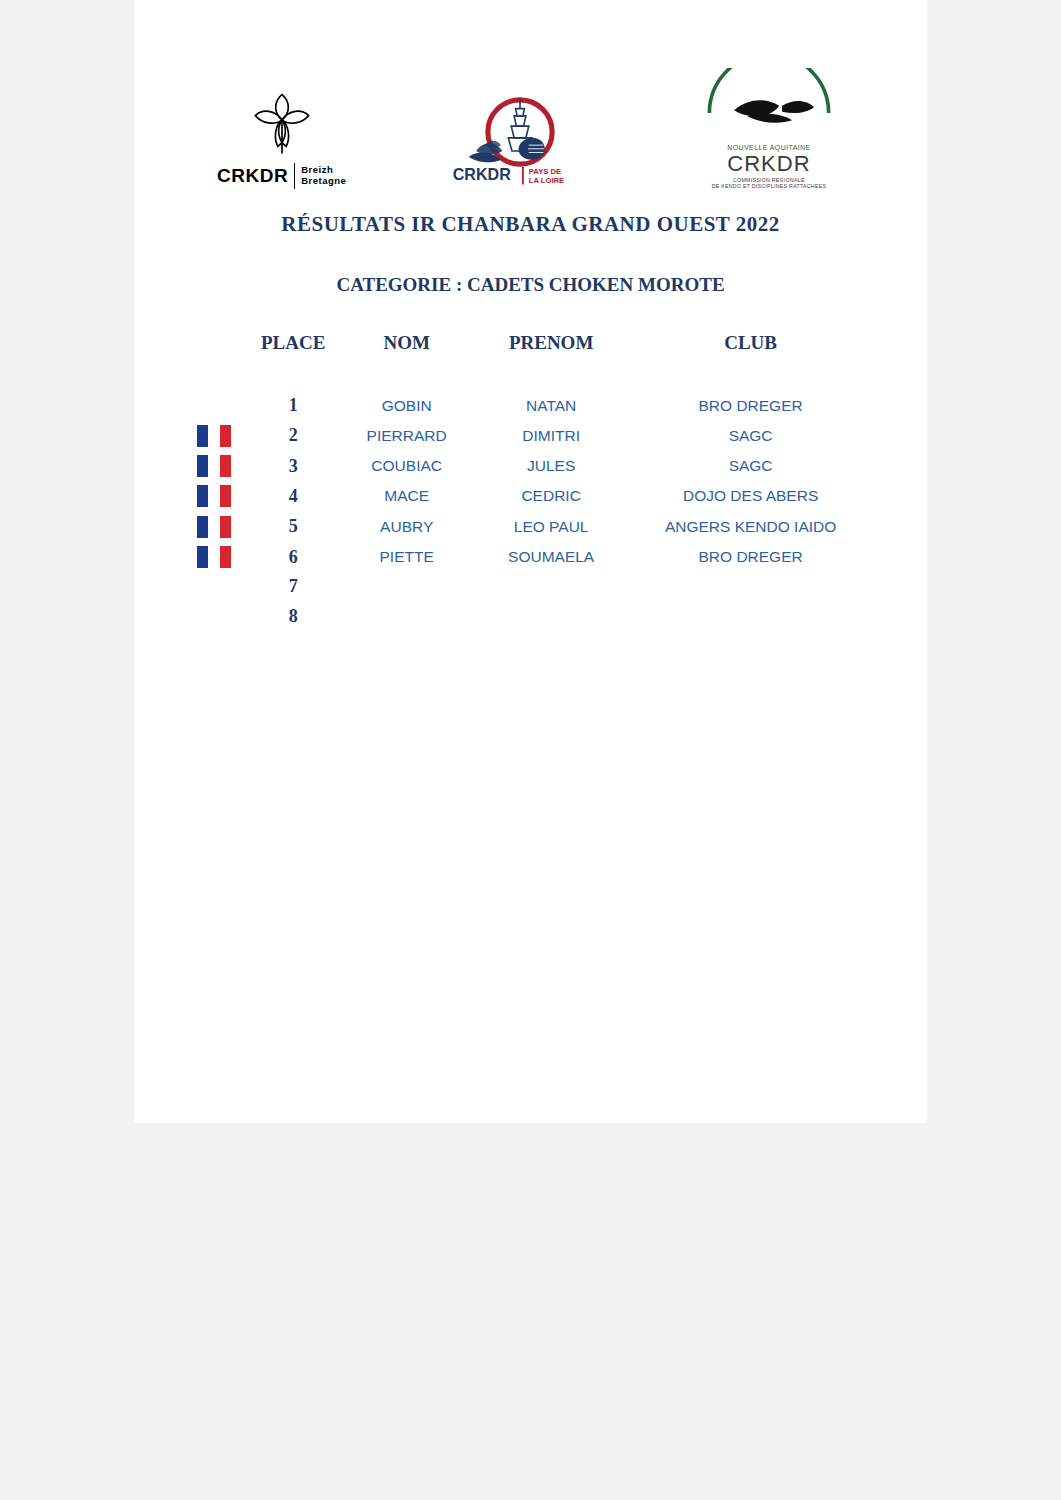CRKDR Breizh
Bretagne
CRKDR PAYS DE LA LOIRE
NOUVELLE AQUITAINE
CRKDR
COMMISSION REGIONALE
DE KENDO ET DISCIPLINES RATTACHEES
RÉSULTATS IR CHANBARA GRAND OUEST 2022
CATEGORIE : CADETS CHOKEN MOROTE
| | PLACE | NOM | PRENOM | CLUB |
| --- | --- | --- | --- | --- |
| | 1 | GOBIN | NATAN | BRO DREGER |
| | 2 | PIERRARD | DIMITRI | SAGC |
| | 3 | COUBIAC | JULES | SAGC |
| | 4 | MACE | CEDRIC | DOJO DES ABERS |
| | 5 | AUBRY | LEO PAUL | ANGERS KENDO IAIDO |
| | 6 | PIETTE | SOUMAELA | BRO DREGER |
| | 7 | | | |
| | 8 | | | |